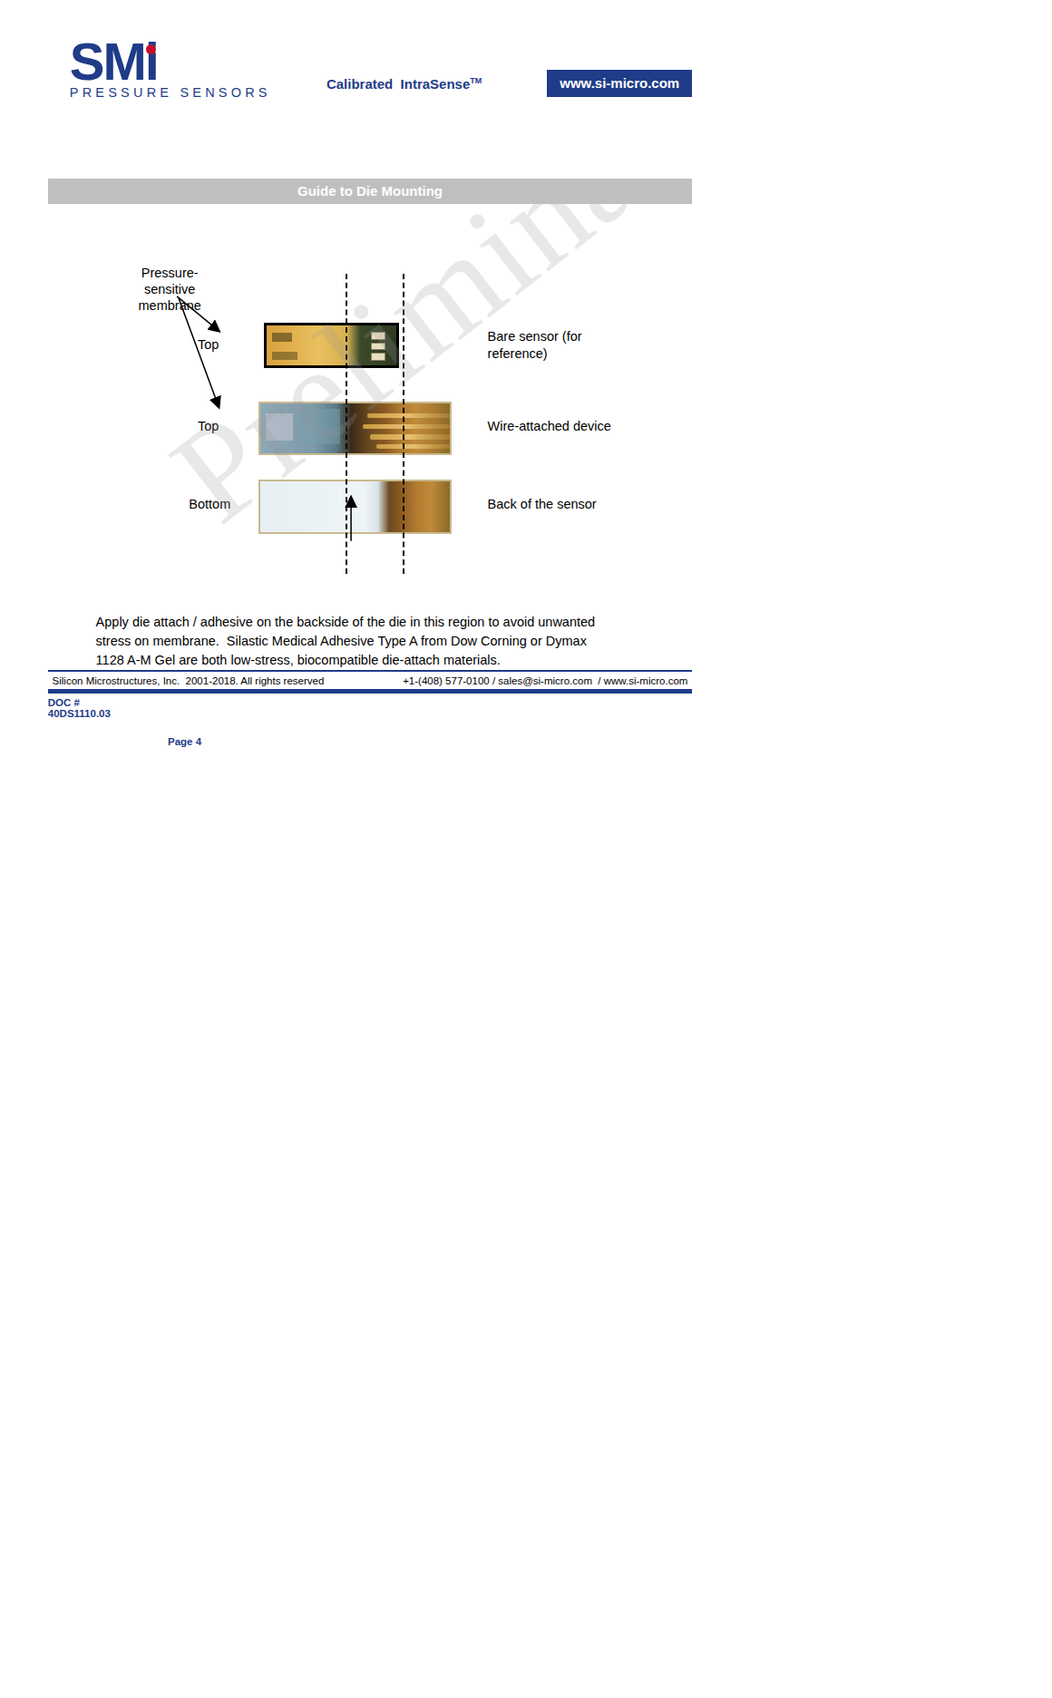SMi
PRESSURE SENSORS
Calibrated IntraSenseTM
www.si-micro.com
Guide to Die Mounting
Preliminary
Pressure-
sensitive
membrane
Top
Top
Bottom
Bare sensor (for reference)
Wire-attached device
Back of the sensor
Apply die attach / adhesive on the backside of the die in this region to avoid unwanted stress on membrane. Silastic Medical Adhesive Type A from Dow Corning or Dymax 1128 A-M Gel are both low-stress, biocompatible die-attach materials.
Silicon Microstructures, Inc. 2001-2018. All rights reserved
+1-(408) 577-0100 / sales@si-micro.com / www.si-micro.com
DOC # 40DS1110.03
Page 4